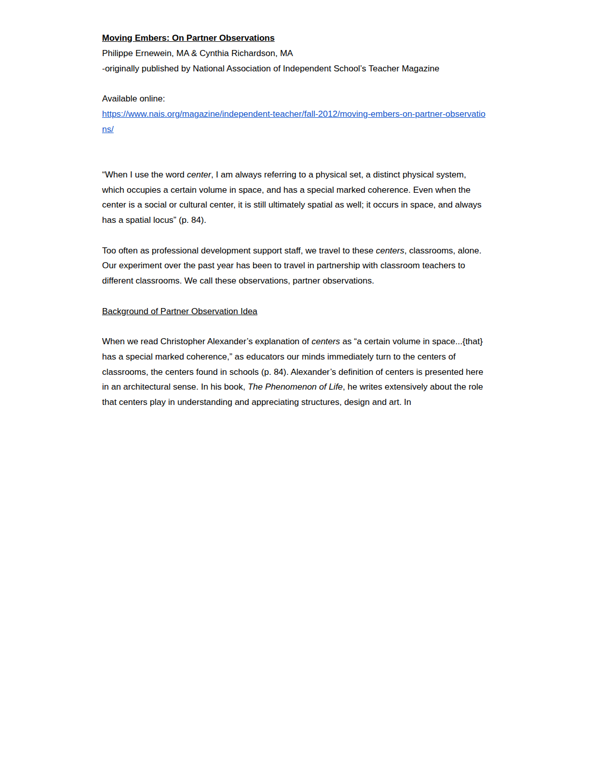Moving Embers: On Partner Observations
Philippe Ernewein, MA & Cynthia Richardson, MA
-originally published by National Association of Independent School’s Teacher Magazine
Available online:
https://www.nais.org/magazine/independent-teacher/fall-2012/moving-embers-on-partner-observations/
“When I use the word center, I am always referring to a physical set, a distinct physical system, which occupies a certain volume in space, and has a special marked coherence. Even when the center is a social or cultural center, it is still ultimately spatial as well; it occurs in space, and always has a spatial locus” (p. 84).
Too often as professional development support staff, we travel to these centers, classrooms, alone. Our experiment over the past year has been to travel in partnership with classroom teachers to different classrooms. We call these observations, partner observations.
Background of Partner Observation Idea
When we read Christopher Alexander’s explanation of centers as “a certain volume in space...{that} has a special marked coherence,” as educators our minds immediately turn to the centers of classrooms, the centers found in schools (p. 84). Alexander’s definition of centers is presented here in an architectural sense. In his book, The Phenomenon of Life, he writes extensively about the role that centers play in understanding and appreciating structures, design and art. In